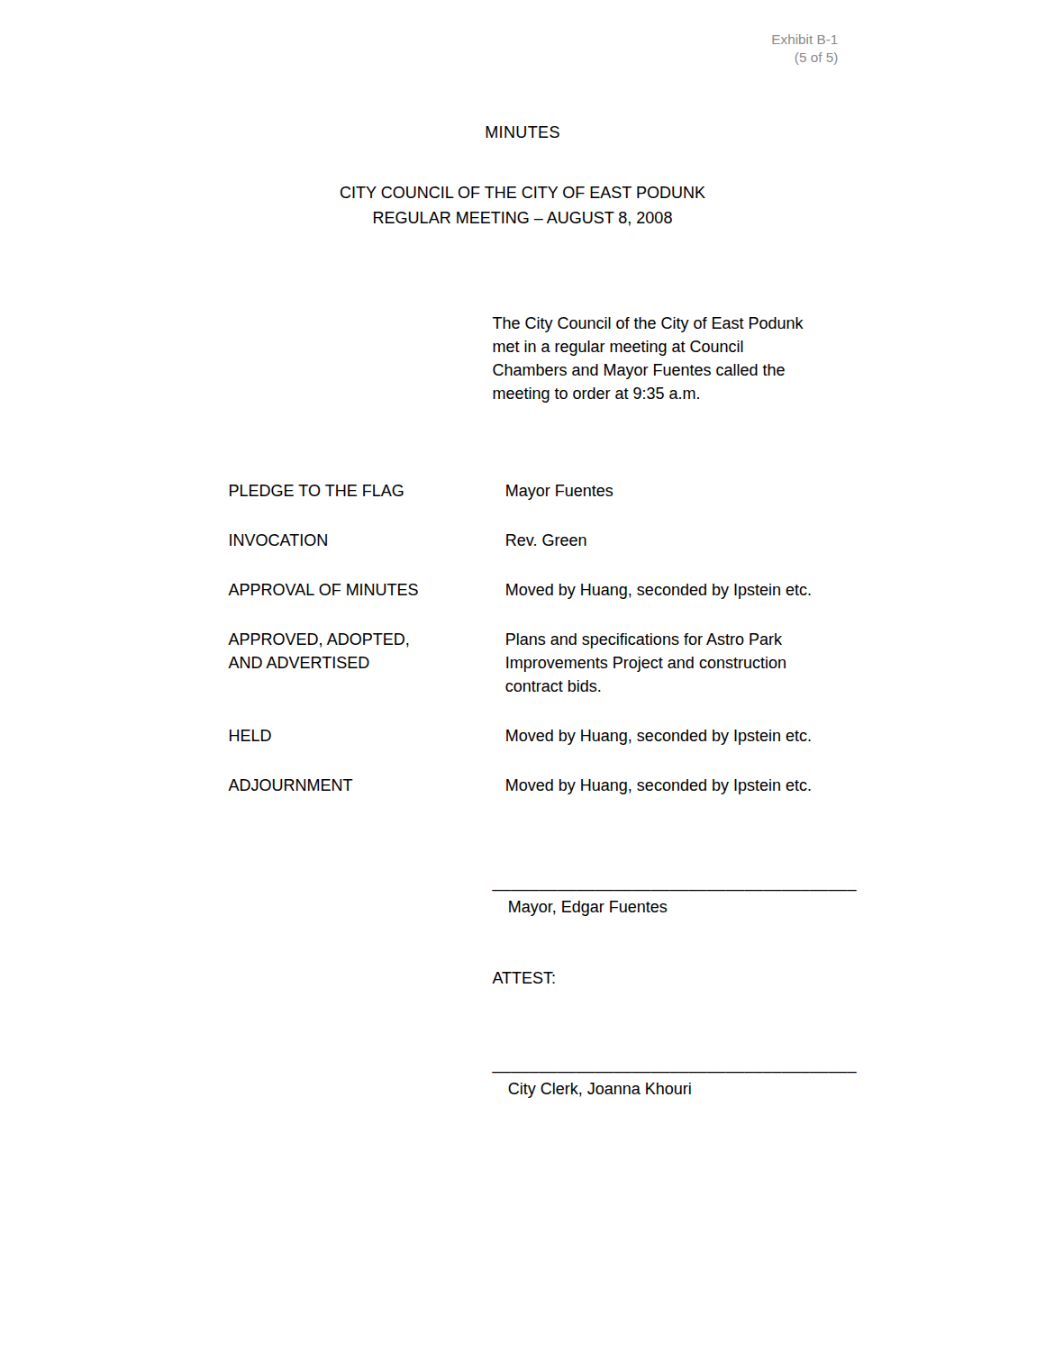Exhibit B-1
(5 of 5)
MINUTES
CITY COUNCIL OF THE CITY OF EAST PODUNK
REGULAR MEETING – AUGUST 8, 2008
The City Council of the City of East Podunk met in a regular meeting at Council Chambers and Mayor Fuentes called the meeting to order at 9:35 a.m.
| PLEDGE TO THE FLAG | Mayor Fuentes |
| INVOCATION | Rev. Green |
| APPROVAL OF MINUTES | Moved by Huang, seconded by Ipstein etc. |
| APPROVED, ADOPTED, AND ADVERTISED | Plans and specifications for Astro Park Improvements Project and construction contract bids. |
| HELD | Moved by Huang, seconded by Ipstein etc. |
| ADJOURNMENT | Moved by Huang, seconded by Ipstein etc. |
_______________________________________
Mayor, Edgar Fuentes
ATTEST:
_______________________________________
City Clerk, Joanna Khouri